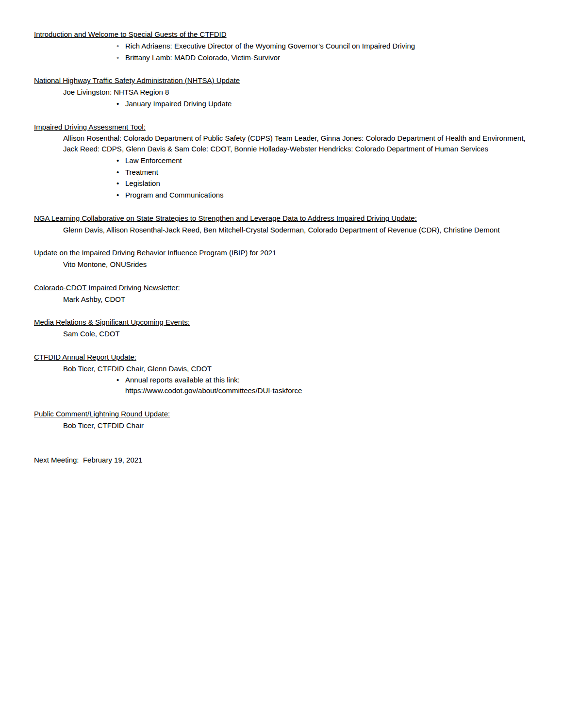Introduction and Welcome to Special Guests of the CTFDID
Rich Adriaens: Executive Director of the Wyoming Governor’s Council on Impaired Driving
Brittany Lamb: MADD Colorado, Victim-Survivor
National Highway Traffic Safety Administration (NHTSA) Update
Joe Livingston: NHTSA Region 8
January Impaired Driving Update
Impaired Driving Assessment Tool:
Allison Rosenthal: Colorado Department of Public Safety (CDPS) Team Leader, Ginna Jones: Colorado Department of Health and Environment, Jack Reed: CDPS, Glenn Davis & Sam Cole: CDOT, Bonnie Holladay-Webster Hendricks: Colorado Department of Human Services
Law Enforcement
Treatment
Legislation
Program and Communications
NGA Learning Collaborative on State Strategies to Strengthen and Leverage Data to Address Impaired Driving Update:
Glenn Davis, Allison Rosenthal-Jack Reed, Ben Mitchell-Crystal Soderman, Colorado Department of Revenue (CDR), Christine Demont
Update on the Impaired Driving Behavior Influence Program (IBIP) for 2021
Vito Montone, ONUSrides
Colorado-CDOT Impaired Driving Newsletter:
Mark Ashby, CDOT
Media Relations & Significant Upcoming Events:
Sam Cole, CDOT
CTFDID Annual Report Update:
Bob Ticer, CTFDID Chair, Glenn Davis, CDOT
Annual reports available at this link:
https://www.codot.gov/about/committees/DUI-taskforce
Public Comment/Lightning Round Update:
Bob Ticer, CTFDID Chair
Next Meeting: February 19, 2021